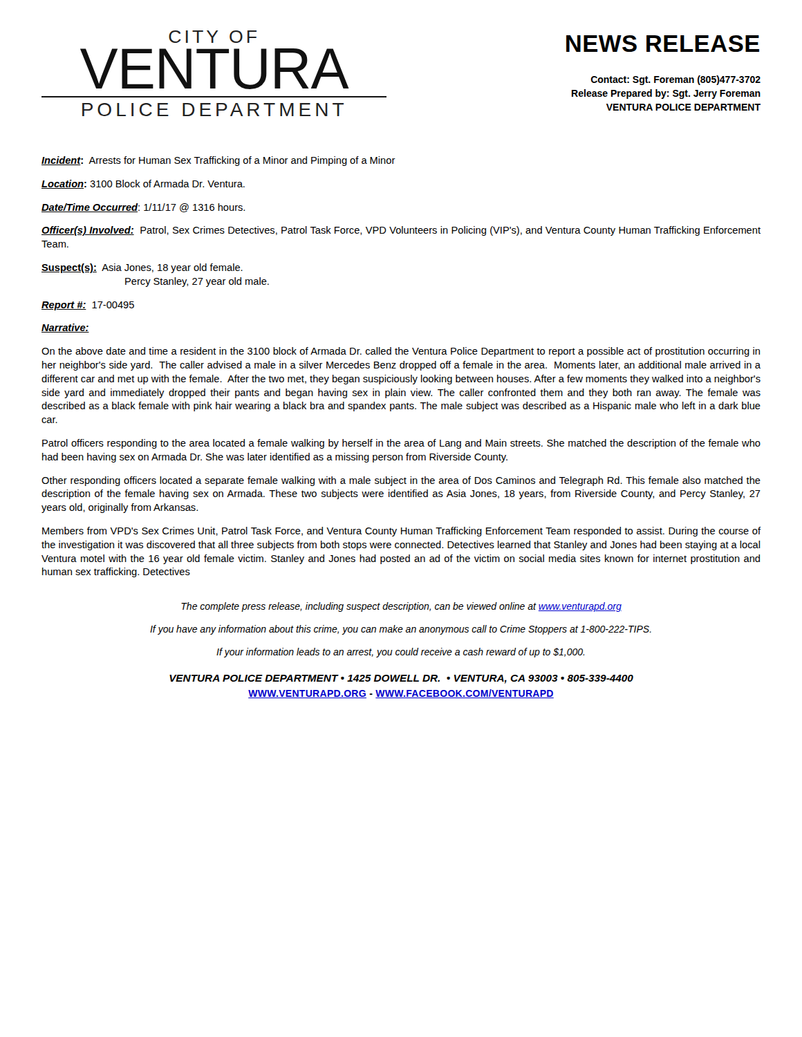CITY OF
VENTURA
POLICE DEPARTMENT
NEWS RELEASE
Contact: Sgt. Foreman (805)477-3702
Release Prepared by: Sgt. Jerry Foreman
VENTURA POLICE DEPARTMENT
Incident: Arrests for Human Sex Trafficking of a Minor and Pimping of a Minor
Location: 3100 Block of Armada Dr. Ventura.
Date/Time Occurred: 1/11/17 @ 1316 hours.
Officer(s) Involved: Patrol, Sex Crimes Detectives, Patrol Task Force, VPD Volunteers in Policing (VIP's), and Ventura County Human Trafficking Enforcement Team.
Suspect(s): Asia Jones, 18 year old female.
Percy Stanley, 27 year old male.
Report #: 17-00495
Narrative:
On the above date and time a resident in the 3100 block of Armada Dr. called the Ventura Police Department to report a possible act of prostitution occurring in her neighbor's side yard. The caller advised a male in a silver Mercedes Benz dropped off a female in the area. Moments later, an additional male arrived in a different car and met up with the female. After the two met, they began suspiciously looking between houses. After a few moments they walked into a neighbor's side yard and immediately dropped their pants and began having sex in plain view. The caller confronted them and they both ran away. The female was described as a black female with pink hair wearing a black bra and spandex pants. The male subject was described as a Hispanic male who left in a dark blue car.
Patrol officers responding to the area located a female walking by herself in the area of Lang and Main streets. She matched the description of the female who had been having sex on Armada Dr. She was later identified as a missing person from Riverside County.
Other responding officers located a separate female walking with a male subject in the area of Dos Caminos and Telegraph Rd. This female also matched the description of the female having sex on Armada. These two subjects were identified as Asia Jones, 18 years, from Riverside County, and Percy Stanley, 27 years old, originally from Arkansas.
Members from VPD's Sex Crimes Unit, Patrol Task Force, and Ventura County Human Trafficking Enforcement Team responded to assist. During the course of the investigation it was discovered that all three subjects from both stops were connected. Detectives learned that Stanley and Jones had been staying at a local Ventura motel with the 16 year old female victim. Stanley and Jones had posted an ad of the victim on social media sites known for internet prostitution and human sex trafficking. Detectives
The complete press release, including suspect description, can be viewed online at www.venturapd.org
If you have any information about this crime, you can make an anonymous call to Crime Stoppers at 1-800-222-TIPS.
If your information leads to an arrest, you could receive a cash reward of up to $1,000.
VENTURA POLICE DEPARTMENT • 1425 DOWELL DR. • VENTURA, CA 93003 • 805-339-4400
WWW.VENTURAPD.ORG - WWW.FACEBOOK.COM/VENTURAPD